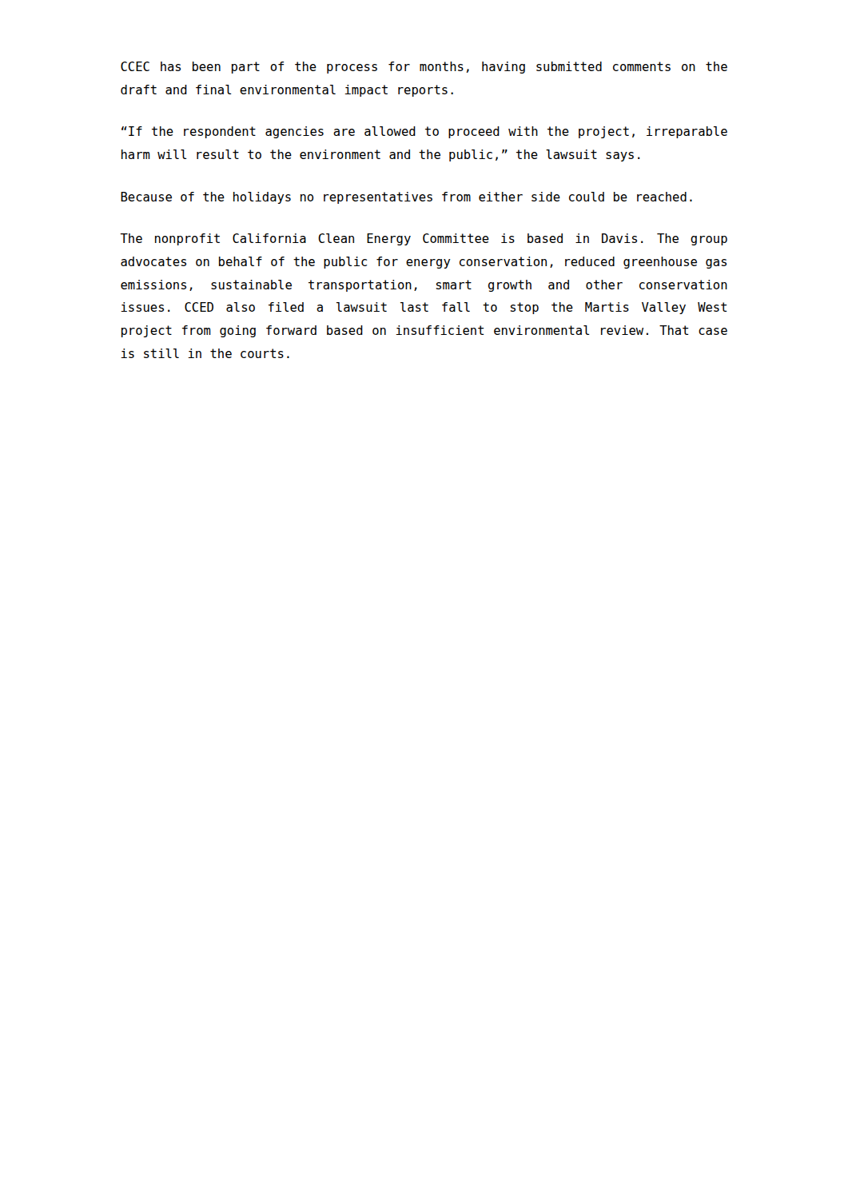CCEC has been part of the process for months, having submitted comments on the draft and final environmental impact reports.
“If the respondent agencies are allowed to proceed with the project, irreparable harm will result to the environment and the public,” the lawsuit says.
Because of the holidays no representatives from either side could be reached.
The nonprofit California Clean Energy Committee is based in Davis. The group advocates on behalf of the public for energy conservation, reduced greenhouse gas emissions, sustainable transportation, smart growth and other conservation issues. CCED also filed a lawsuit last fall to stop the Martis Valley West project from going forward based on insufficient environmental review. That case is still in the courts.